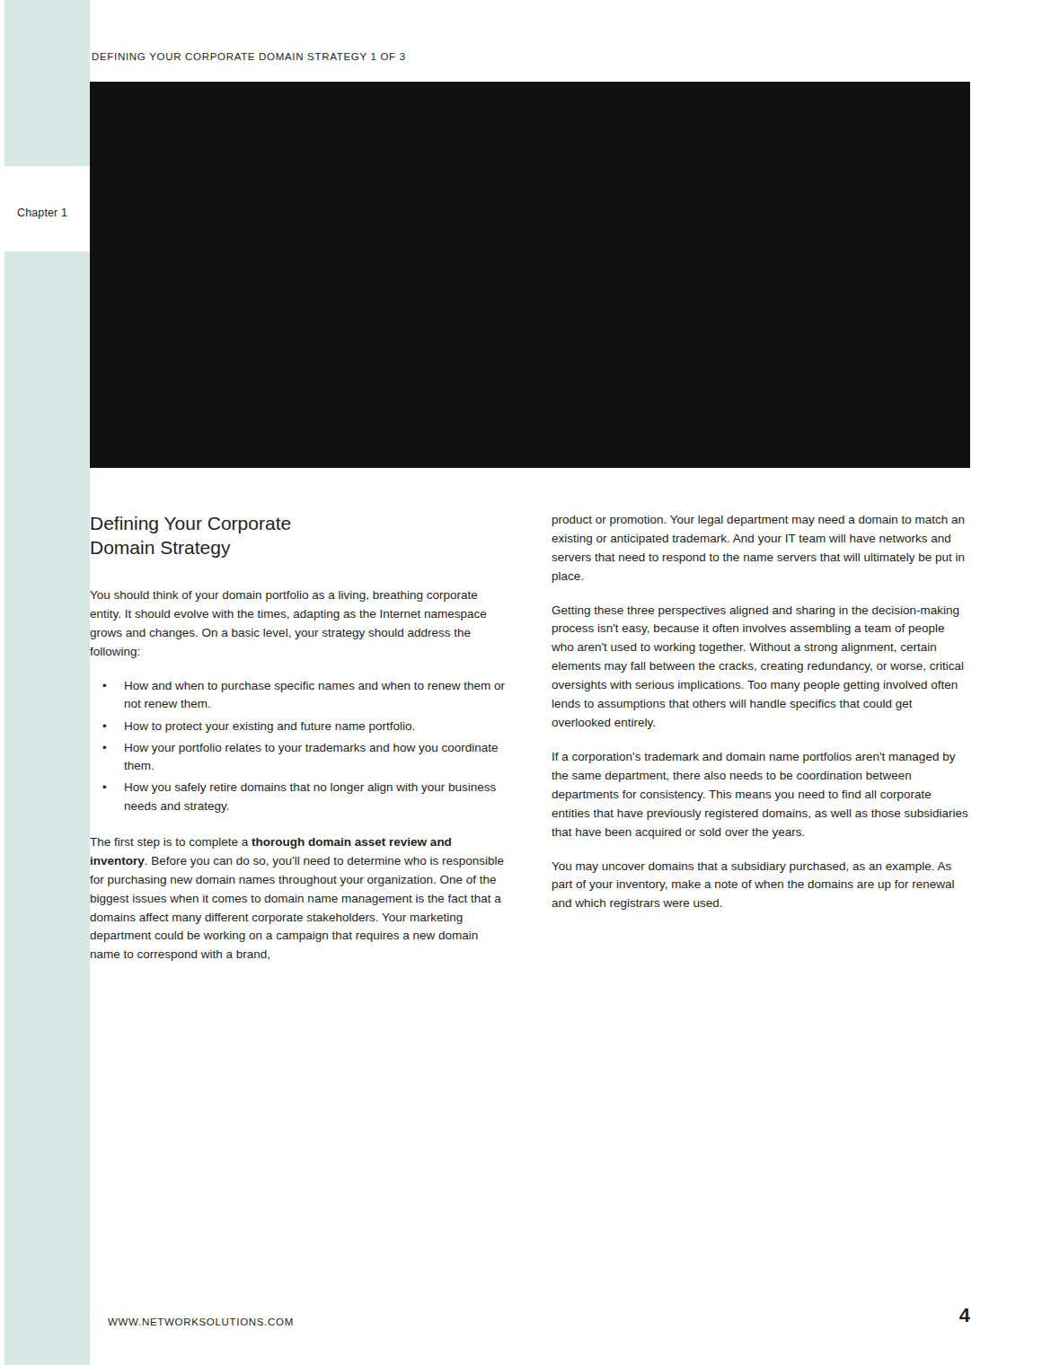Chapter 1
Defining your corporate domain strategy 1 of 3
Defining Your Corporate
Domain Strategy
You should think of your domain portfolio as a living, breathing corporate entity. It should evolve with the times, adapting as the Internet namespace grows and changes. On a basic level, your strategy should address the following:
How and when to purchase specific names and when to renew them or not renew them.
How to protect your existing and future name portfolio.
How your portfolio relates to your trademarks and how you coordinate them.
How you safely retire domains that no longer align with your business needs and strategy.
The first step is to complete a thorough domain asset review and inventory. Before you can do so, you'll need to determine who is responsible for purchasing new domain names throughout your organization. One of the biggest issues when it comes to domain name management is the fact that a domains affect many different corporate stakeholders. Your marketing department could be working on a campaign that requires a new domain name to correspond with a brand,
product or promotion. Your legal department may need a domain to match an existing or anticipated trademark. And your IT team will have networks and servers that need to respond to the name servers that will ultimately be put in place.
Getting these three perspectives aligned and sharing in the decision-making process isn't easy, because it often involves assembling a team of people who aren't used to working together. Without a strong alignment, certain elements may fall between the cracks, creating redundancy, or worse, critical oversights with serious implications. Too many people getting involved often lends to assumptions that others will handle specifics that could get overlooked entirely.
If a corporation's trademark and domain name portfolios aren't managed by the same department, there also needs to be coordination between departments for consistency. This means you need to find all corporate entities that have previously registered domains, as well as those subsidiaries that have been acquired or sold over the years.
You may uncover domains that a subsidiary purchased, as an example. As part of your inventory, make a note of when the domains are up for renewal and which registrars were used.
www.networksolutions.com
4